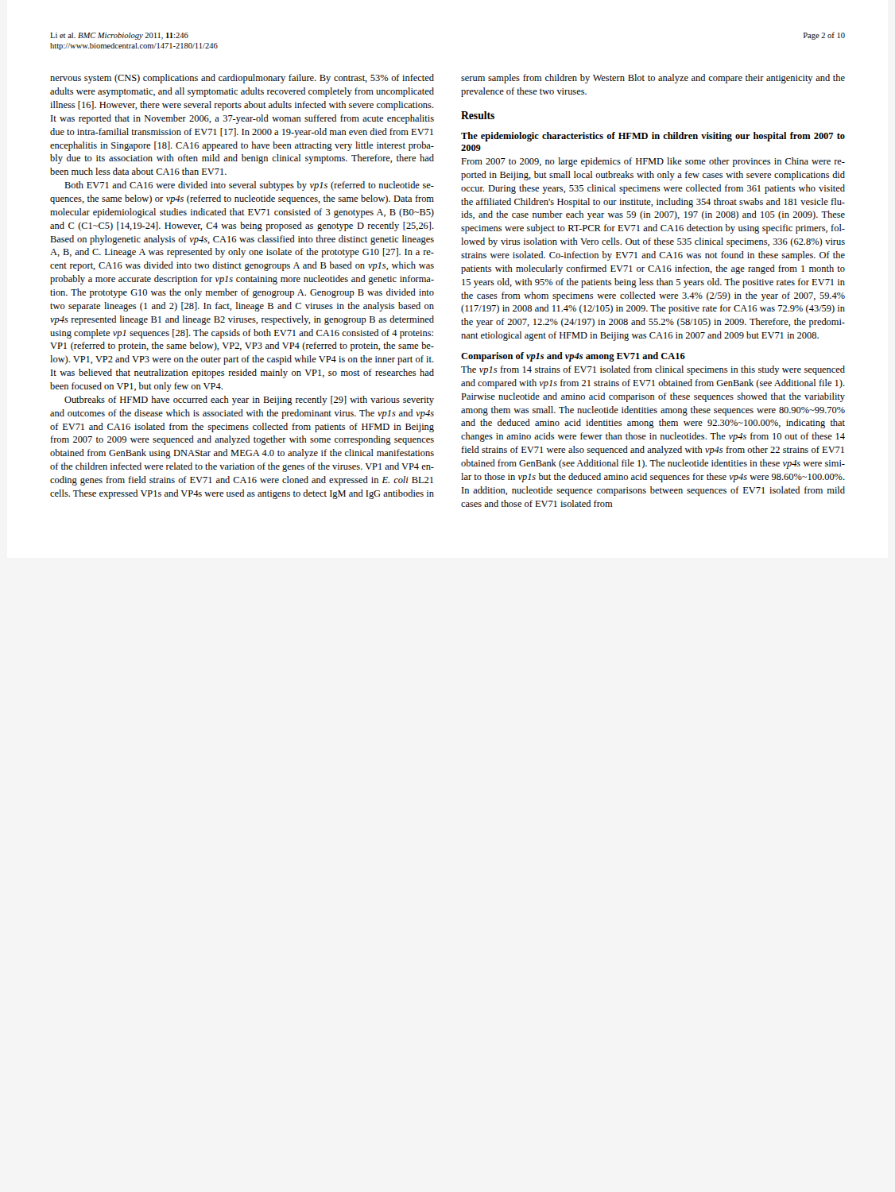Li et al. BMC Microbiology 2011, 11:246 http://www.biomedcentral.com/1471-2180/11/246
Page 2 of 10
nervous system (CNS) complications and cardiopulmonary failure. By contrast, 53% of infected adults were asymptomatic, and all symptomatic adults recovered completely from uncomplicated illness [16]. However, there were several reports about adults infected with severe complications. It was reported that in November 2006, a 37-year-old woman suffered from acute encephalitis due to intra-familial transmission of EV71 [17]. In 2000 a 19-year-old man even died from EV71 encephalitis in Singapore [18]. CA16 appeared to have been attracting very little interest probably due to its association with often mild and benign clinical symptoms. Therefore, there had been much less data about CA16 than EV71.
Both EV71 and CA16 were divided into several subtypes by vp1s (referred to nucleotide sequences, the same below) or vp4s (referred to nucleotide sequences, the same below). Data from molecular epidemiological studies indicated that EV71 consisted of 3 genotypes A, B (B0~B5) and C (C1~C5) [14,19-24]. However, C4 was being proposed as genotype D recently [25,26]. Based on phylogenetic analysis of vp4s, CA16 was classified into three distinct genetic lineages A, B, and C. Lineage A was represented by only one isolate of the prototype G10 [27]. In a recent report, CA16 was divided into two distinct genogroups A and B based on vp1s, which was probably a more accurate description for vp1s containing more nucleotides and genetic information. The prototype G10 was the only member of genogroup A. Genogroup B was divided into two separate lineages (1 and 2) [28]. In fact, lineage B and C viruses in the analysis based on vp4s represented lineage B1 and lineage B2 viruses, respectively, in genogroup B as determined using complete vp1 sequences [28]. The capsids of both EV71 and CA16 consisted of 4 proteins: VP1 (referred to protein, the same below), VP2, VP3 and VP4 (referred to protein, the same below). VP1, VP2 and VP3 were on the outer part of the caspid while VP4 is on the inner part of it. It was believed that neutralization epitopes resided mainly on VP1, so most of researches had been focused on VP1, but only few on VP4.
Outbreaks of HFMD have occurred each year in Beijing recently [29] with various severity and outcomes of the disease which is associated with the predominant virus. The vp1s and vp4s of EV71 and CA16 isolated from the specimens collected from patients of HFMD in Beijing from 2007 to 2009 were sequenced and analyzed together with some corresponding sequences obtained from GenBank using DNAStar and MEGA 4.0 to analyze if the clinical manifestations of the children infected were related to the variation of the genes of the viruses. VP1 and VP4 encoding genes from field strains of EV71 and CA16 were cloned and expressed in E. coli BL21 cells. These expressed VP1s and VP4s were used as antigens to detect IgM and IgG antibodies in serum samples from children by Western Blot to analyze and compare their antigenicity and the prevalence of these two viruses.
Results
The epidemiologic characteristics of HFMD in children visiting our hospital from 2007 to 2009
From 2007 to 2009, no large epidemics of HFMD like some other provinces in China were reported in Beijing, but small local outbreaks with only a few cases with severe complications did occur. During these years, 535 clinical specimens were collected from 361 patients who visited the affiliated Children's Hospital to our institute, including 354 throat swabs and 181 vesicle fluids, and the case number each year was 59 (in 2007), 197 (in 2008) and 105 (in 2009). These specimens were subject to RT-PCR for EV71 and CA16 detection by using specific primers, followed by virus isolation with Vero cells. Out of these 535 clinical specimens, 336 (62.8%) virus strains were isolated. Co-infection by EV71 and CA16 was not found in these samples. Of the patients with molecularly confirmed EV71 or CA16 infection, the age ranged from 1 month to 15 years old, with 95% of the patients being less than 5 years old. The positive rates for EV71 in the cases from whom specimens were collected were 3.4% (2/59) in the year of 2007, 59.4% (117/197) in 2008 and 11.4% (12/105) in 2009. The positive rate for CA16 was 72.9% (43/59) in the year of 2007, 12.2% (24/197) in 2008 and 55.2% (58/105) in 2009. Therefore, the predominant etiological agent of HFMD in Beijing was CA16 in 2007 and 2009 but EV71 in 2008.
Comparison of vp1s and vp4s among EV71 and CA16
The vp1s from 14 strains of EV71 isolated from clinical specimens in this study were sequenced and compared with vp1s from 21 strains of EV71 obtained from GenBank (see Additional file 1). Pairwise nucleotide and amino acid comparison of these sequences showed that the variability among them was small. The nucleotide identities among these sequences were 80.90%~99.70% and the deduced amino acid identities among them were 92.30%~100.00%, indicating that changes in amino acids were fewer than those in nucleotides. The vp4s from 10 out of these 14 field strains of EV71 were also sequenced and analyzed with vp4s from other 22 strains of EV71 obtained from GenBank (see Additional file 1). The nucleotide identities in these vp4s were similar to those in vp1s but the deduced amino acid sequences for these vp4s were 98.60%~100.00%. In addition, nucleotide sequence comparisons between sequences of EV71 isolated from mild cases and those of EV71 isolated from